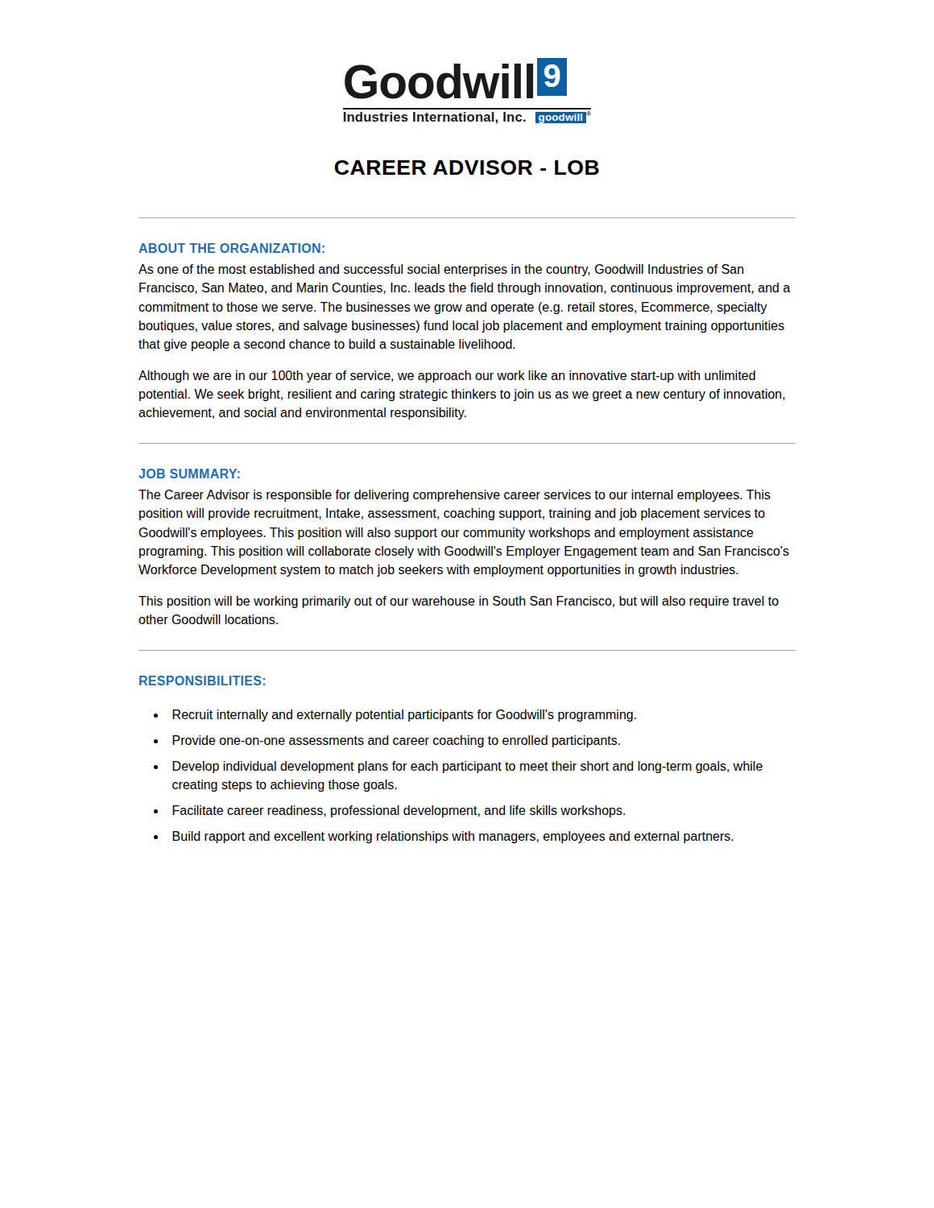Goodwill 9
Industries International, Inc. goodwill®
CAREER ADVISOR - LOB
ABOUT THE ORGANIZATION:
As one of the most established and successful social enterprises in the country, Goodwill Industries of San Francisco, San Mateo, and Marin Counties, Inc. leads the field through innovation, continuous improvement, and a commitment to those we serve. The businesses we grow and operate (e.g. retail stores, Ecommerce, specialty boutiques, value stores, and salvage businesses) fund local job placement and employment training opportunities that give people a second chance to build a sustainable livelihood.
Although we are in our 100th year of service, we approach our work like an innovative start-up with unlimited potential. We seek bright, resilient and caring strategic thinkers to join us as we greet a new century of innovation, achievement, and social and environmental responsibility.
JOB SUMMARY:
The Career Advisor is responsible for delivering comprehensive career services to our internal employees. This position will provide recruitment, Intake, assessment, coaching support, training and job placement services to Goodwill's employees. This position will also support our community workshops and employment assistance programing. This position will collaborate closely with Goodwill's Employer Engagement team and San Francisco's Workforce Development system to match job seekers with employment opportunities in growth industries.
This position will be working primarily out of our warehouse in South San Francisco, but will also require travel to other Goodwill locations.
RESPONSIBILITIES:
Recruit internally and externally potential participants for Goodwill's programming.
Provide one-on-one assessments and career coaching to enrolled participants.
Develop individual development plans for each participant to meet their short and long-term goals, while creating steps to achieving those goals.
Facilitate career readiness, professional development, and life skills workshops.
Build rapport and excellent working relationships with managers, employees and external partners.